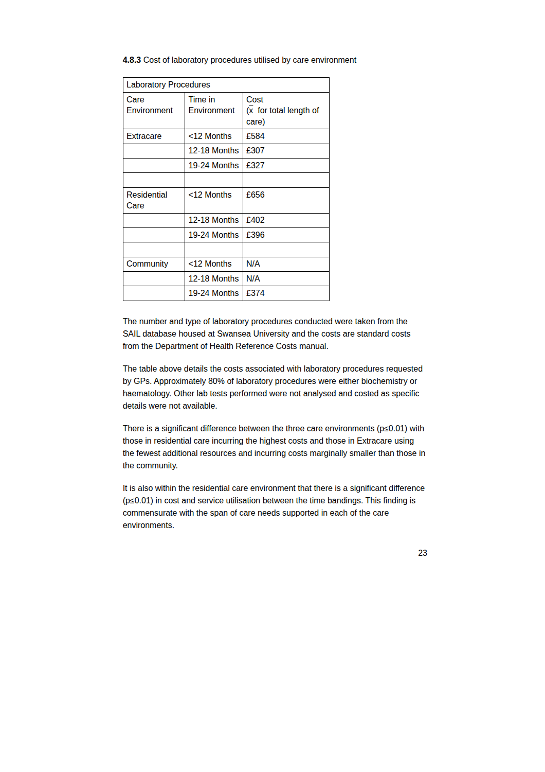4.8.3 Cost of laboratory procedures utilised by care environment
| Laboratory Procedures |
| Care Environment | Time in Environment | Cost ( x for total length of care) |
| Extracare | <12 Months | £584 |
| | 12-18 Months | £307 |
| | 19-24 Months | £327 |
| Residential Care | <12 Months | £656 |
| | 12-18 Months | £402 |
| | 19-24 Months | £396 |
| Community | <12 Months | N/A |
| | 12-18 Months | N/A |
| | 19-24 Months | £374 |
The number and type of laboratory procedures conducted were taken from the SAIL database housed at Swansea University and the costs are standard costs from the Department of Health Reference Costs manual.
The table above details the costs associated with laboratory procedures requested by GPs. Approximately 80% of laboratory procedures were either biochemistry or haematology. Other lab tests performed were not analysed and costed as specific details were not available.
There is a significant difference between the three care environments (p≤0.01) with those in residential care incurring the highest costs and those in Extracare using the fewest additional resources and incurring costs marginally smaller than those in the community.
It is also within the residential care environment that there is a significant difference (p≤0.01) in cost and service utilisation between the time bandings. This finding is commensurate with the span of care needs supported in each of the care environments.
23